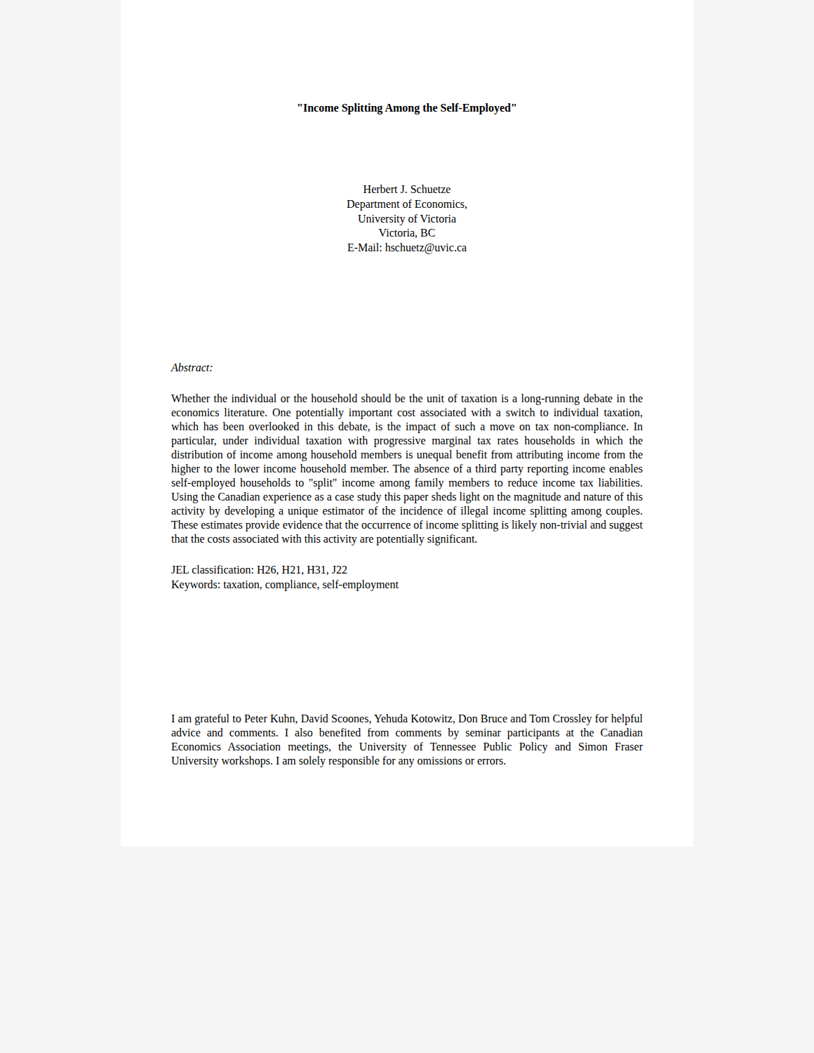"Income Splitting Among the Self-Employed"
Herbert J. Schuetze
Department of Economics,
University of Victoria
Victoria, BC
E-Mail: hschuetz@uvic.ca
Abstract:
Whether the individual or the household should be the unit of taxation is a long-running debate in the economics literature. One potentially important cost associated with a switch to individual taxation, which has been overlooked in this debate, is the impact of such a move on tax non-compliance. In particular, under individual taxation with progressive marginal tax rates households in which the distribution of income among household members is unequal benefit from attributing income from the higher to the lower income household member. The absence of a third party reporting income enables self-employed households to "split" income among family members to reduce income tax liabilities. Using the Canadian experience as a case study this paper sheds light on the magnitude and nature of this activity by developing a unique estimator of the incidence of illegal income splitting among couples. These estimates provide evidence that the occurrence of income splitting is likely non-trivial and suggest that the costs associated with this activity are potentially significant.
JEL classification: H26, H21, H31, J22
Keywords: taxation, compliance, self-employment
I am grateful to Peter Kuhn, David Scoones, Yehuda Kotowitz, Don Bruce and Tom Crossley for helpful advice and comments. I also benefited from comments by seminar participants at the Canadian Economics Association meetings, the University of Tennessee Public Policy and Simon Fraser University workshops. I am solely responsible for any omissions or errors.